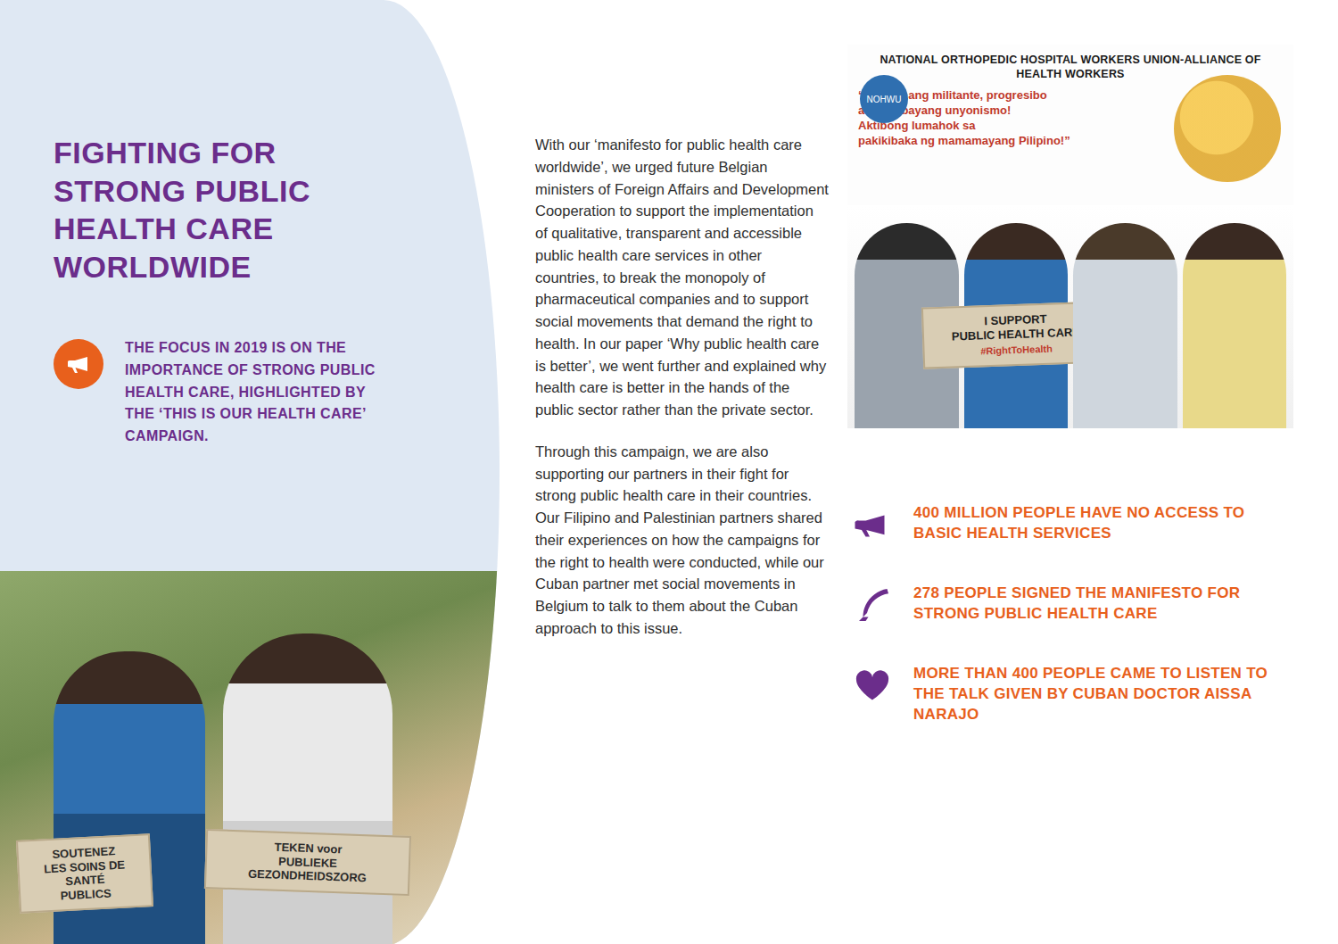Fighting for
strong public
health care
worldwide
The focus in 2019 is on the importance of strong public health care, highlighted by the ‘This is our health care’ campaign.
SOUTENEZ
LES SOINS DE
SANTÉ
PUBLICS
TEKEN voor
PUBLIEKE
GEZONDHEIDSZORG
With our ‘manifesto for public health care worldwide’, we urged future Belgian ministers of Foreign Affairs and Development Cooperation to support the implementation of qualitative, transparent and accessible public health care services in other countries, to break the monopoly of pharmaceutical companies and to support social movements that demand the right to health. In our paper ‘Why public health care is better’, we went further and explained why health care is better in the hands of the public sector rather than the private sector.
Through this campaign, we are also supporting our partners in their fight for strong public health care in their countries. Our Filipino and Palestinian partners shared their experiences on how the campaigns for the right to health were conducted, while our Cuban partner met social movements in Belgium to talk to them about the Cuban approach to this issue.
NOHWU
NATIONAL ORTHOPEDIC HOSPITAL WORKERS UNION-ALLIANCE OF HEALTH WORKERS
“Isulong ang militante, progresibo
at makabayang unyonismo!
Aktibong lumahok sa
pakikibaka ng mamamayang Pilipino!”
I SUPPORT
PUBLIC HEALTH CARE
#RightToHealth
400 million people have no access to basic health services
278 people signed the manifesto for strong public health care
More than 400 people came to listen to the talk given by Cuban doctor Aissa Narajo